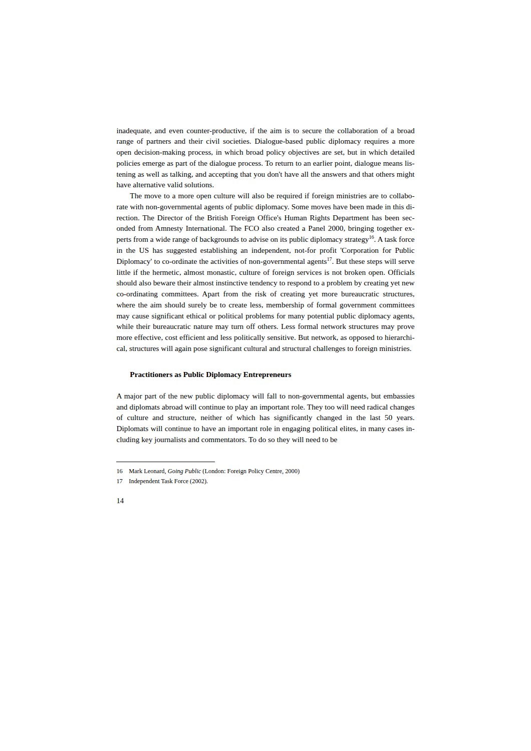inadequate, and even counter-productive, if the aim is to secure the collaboration of a broad range of partners and their civil societies. Dialogue-based public diplomacy requires a more open decision-making process, in which broad policy objectives are set, but in which detailed policies emerge as part of the dialogue process. To return to an earlier point, dialogue means listening as well as talking, and accepting that you don't have all the answers and that others might have alternative valid solutions.
The move to a more open culture will also be required if foreign ministries are to collaborate with non-governmental agents of public diplomacy. Some moves have been made in this direction. The Director of the British Foreign Office's Human Rights Department has been seconded from Amnesty International. The FCO also created a Panel 2000, bringing together experts from a wide range of backgrounds to advise on its public diplomacy strategy16. A task force in the US has suggested establishing an independent, not-for profit 'Corporation for Public Diplomacy' to co-ordinate the activities of non-governmental agents17. But these steps will serve little if the hermetic, almost monastic, culture of foreign services is not broken open. Officials should also beware their almost instinctive tendency to respond to a problem by creating yet new co-ordinating committees. Apart from the risk of creating yet more bureaucratic structures, where the aim should surely be to create less, membership of formal government committees may cause significant ethical or political problems for many potential public diplomacy agents, while their bureaucratic nature may turn off others. Less formal network structures may prove more effective, cost efficient and less politically sensitive. But network, as opposed to hierarchical, structures will again pose significant cultural and structural challenges to foreign ministries.
Practitioners as Public Diplomacy Entrepreneurs
A major part of the new public diplomacy will fall to non-governmental agents, but embassies and diplomats abroad will continue to play an important role. They too will need radical changes of culture and structure, neither of which has significantly changed in the last 50 years. Diplomats will continue to have an important role in engaging political elites, in many cases including key journalists and commentators. To do so they will need to be
16 Mark Leonard, Going Public (London: Foreign Policy Centre, 2000)
17 Independent Task Force (2002).
14